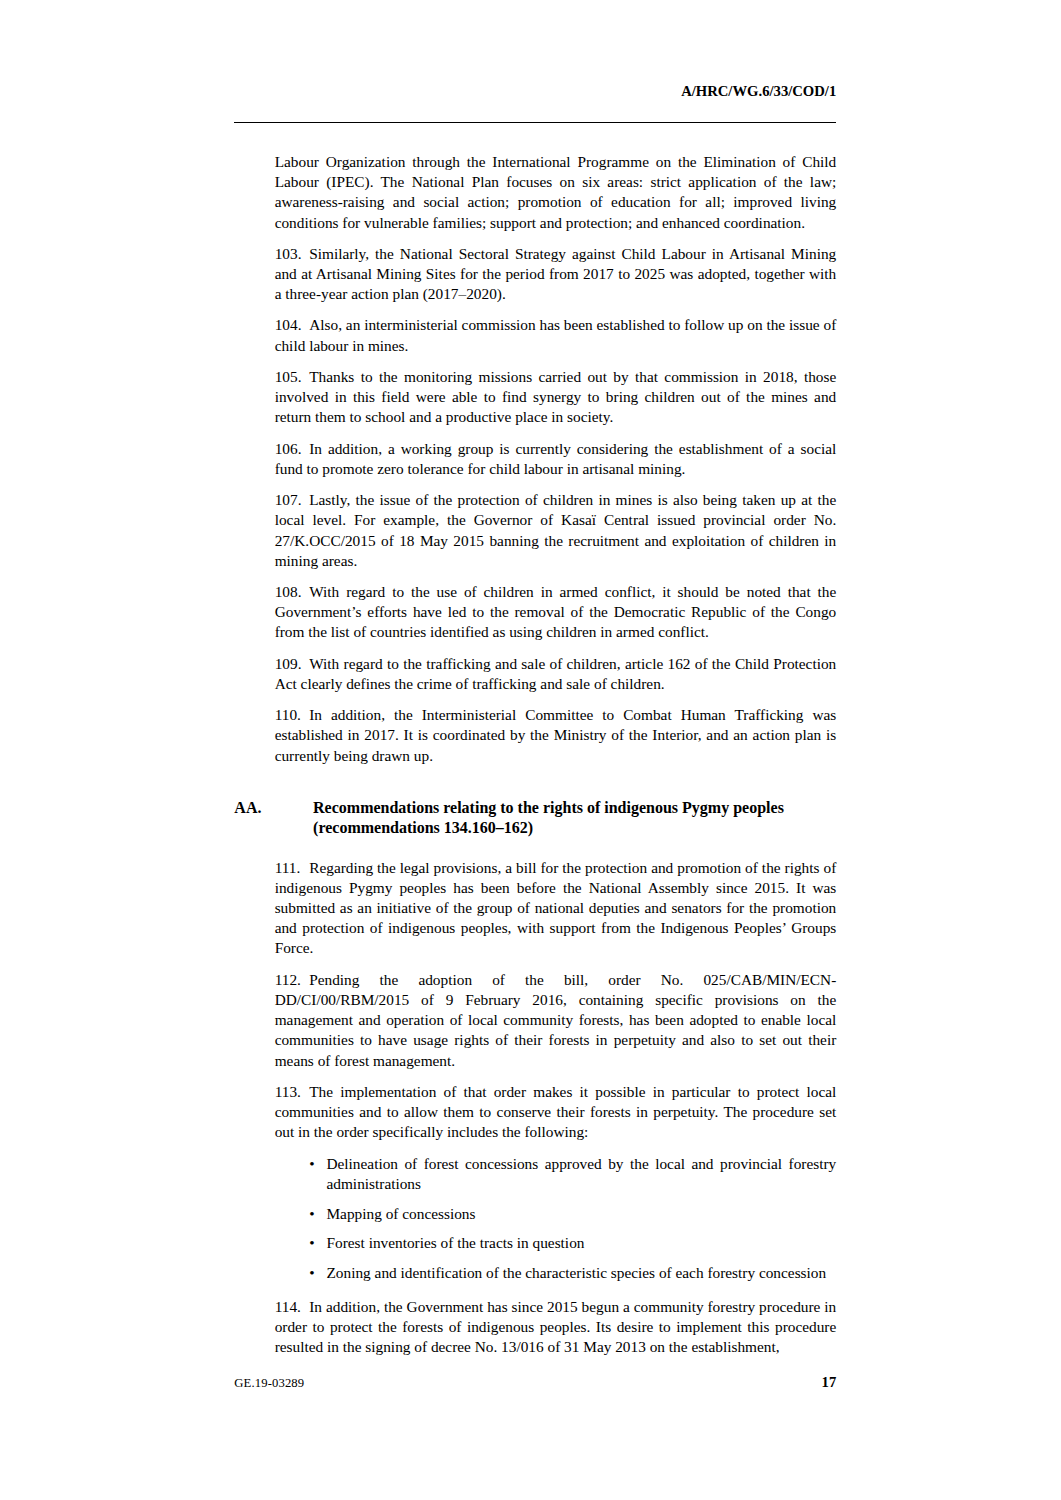A/HRC/WG.6/33/COD/1
Labour Organization through the International Programme on the Elimination of Child Labour (IPEC). The National Plan focuses on six areas: strict application of the law; awareness-raising and social action; promotion of education for all; improved living conditions for vulnerable families; support and protection; and enhanced coordination.
103. Similarly, the National Sectoral Strategy against Child Labour in Artisanal Mining and at Artisanal Mining Sites for the period from 2017 to 2025 was adopted, together with a three-year action plan (2017–2020).
104. Also, an interministerial commission has been established to follow up on the issue of child labour in mines.
105. Thanks to the monitoring missions carried out by that commission in 2018, those involved in this field were able to find synergy to bring children out of the mines and return them to school and a productive place in society.
106. In addition, a working group is currently considering the establishment of a social fund to promote zero tolerance for child labour in artisanal mining.
107. Lastly, the issue of the protection of children in mines is also being taken up at the local level. For example, the Governor of Kasaï Central issued provincial order No. 27/K.OCC/2015 of 18 May 2015 banning the recruitment and exploitation of children in mining areas.
108. With regard to the use of children in armed conflict, it should be noted that the Government’s efforts have led to the removal of the Democratic Republic of the Congo from the list of countries identified as using children in armed conflict.
109. With regard to the trafficking and sale of children, article 162 of the Child Protection Act clearly defines the crime of trafficking and sale of children.
110. In addition, the Interministerial Committee to Combat Human Trafficking was established in 2017. It is coordinated by the Ministry of the Interior, and an action plan is currently being drawn up.
AA. Recommendations relating to the rights of indigenous Pygmy peoples (recommendations 134.160–162)
111. Regarding the legal provisions, a bill for the protection and promotion of the rights of indigenous Pygmy peoples has been before the National Assembly since 2015. It was submitted as an initiative of the group of national deputies and senators for the promotion and protection of indigenous peoples, with support from the Indigenous Peoples’ Groups Force.
112. Pending the adoption of the bill, order No. 025/CAB/MIN/ECN-DD/CI/00/RBM/2015 of 9 February 2016, containing specific provisions on the management and operation of local community forests, has been adopted to enable local communities to have usage rights of their forests in perpetuity and also to set out their means of forest management.
113. The implementation of that order makes it possible in particular to protect local communities and to allow them to conserve their forests in perpetuity. The procedure set out in the order specifically includes the following:
Delineation of forest concessions approved by the local and provincial forestry administrations
Mapping of concessions
Forest inventories of the tracts in question
Zoning and identification of the characteristic species of each forestry concession
114. In addition, the Government has since 2015 begun a community forestry procedure in order to protect the forests of indigenous peoples. Its desire to implement this procedure resulted in the signing of decree No. 13/016 of 31 May 2013 on the establishment,
GE.19-03289 17